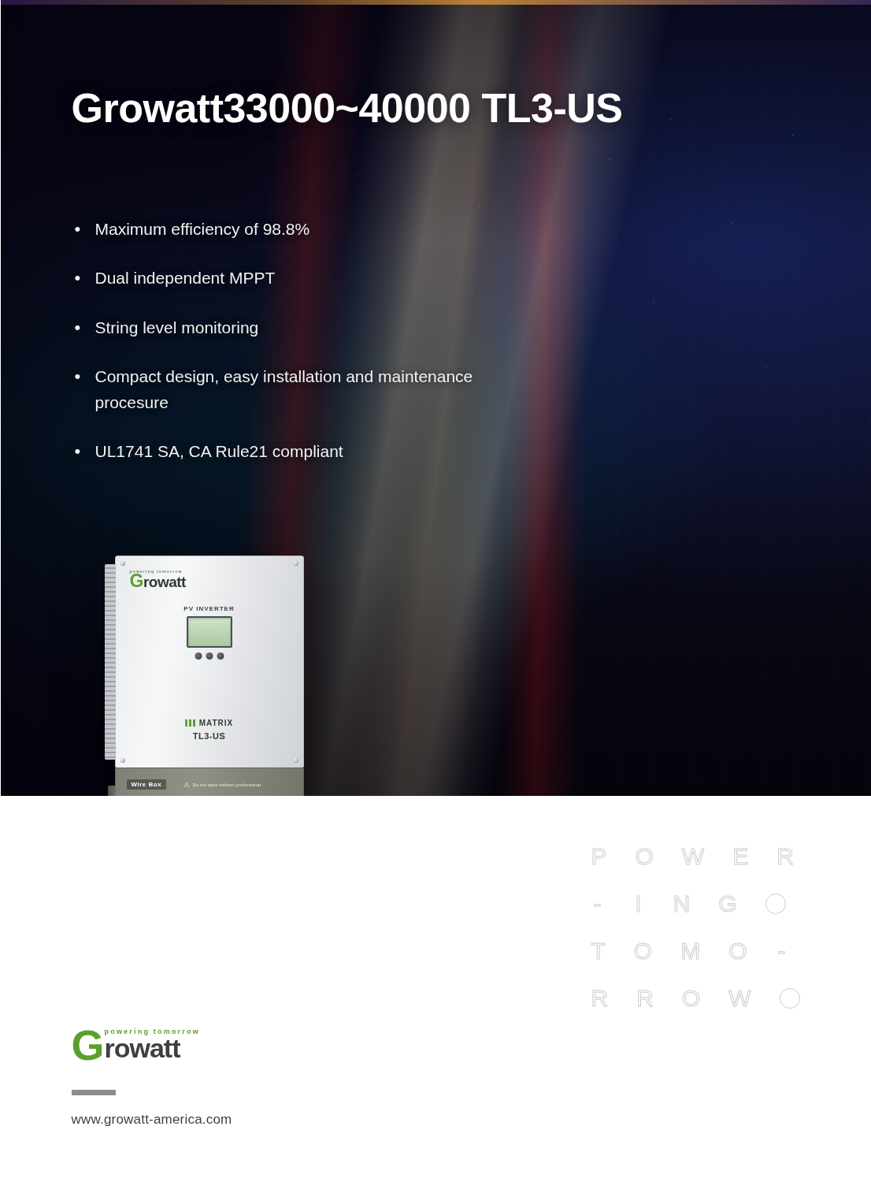Growatt33000~40000 TL3-US
Maximum efficiency of 98.8%
Dual independent MPPT
String level monitoring
Compact design, easy installation and maintenance procesure
UL1741 SA, CA Rule21 compliant
powering tomorrow Growatt
PV INVERTER
MATRIX TL3-US
Wire Box Do not open without professional
POWER
-ING
TOMO-
RROW
G powering tomorrow rowatt
www.growatt-america.com